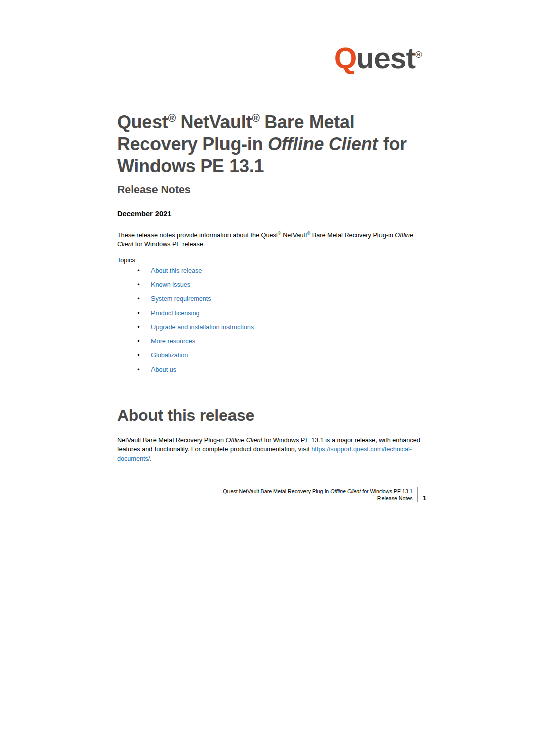Quest®
Quest® NetVault® Bare Metal Recovery Plug-in Offline Client for Windows PE 13.1
Release Notes
December 2021
These release notes provide information about the Quest® NetVault® Bare Metal Recovery Plug-in Offline Client for Windows PE release.
Topics:
About this release
Known issues
System requirements
Product licensing
Upgrade and installation instructions
More resources
Globalization
About us
About this release
NetVault Bare Metal Recovery Plug-in Offline Client for Windows PE 13.1 is a major release, with enhanced features and functionality. For complete product documentation, visit https://support.quest.com/technical-documents/.
Quest NetVault Bare Metal Recovery Plug-in Offline Client for Windows PE 13.1
Release Notes
1